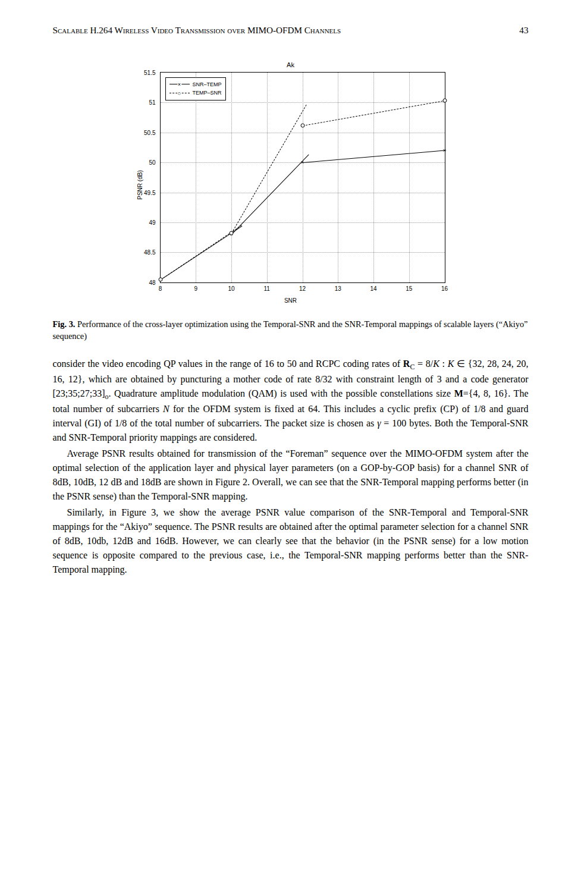Scalable H.264 Wireless Video Transmission over MIMO-OFDM Channels 43
Ak
8
9
10
11
12
13
14
15
16
51.5
51
50.5
50
49.5
49
48.5
48
× SNR–TEMP
○ TEMP–SNR
× × × ×
SNR
PSNR (dB)
Fig. 3. Performance of the cross-layer optimization using the Temporal-SNR and the SNR-Temporal mappings of scalable layers (“Akiyo” sequence)
consider the video encoding QP values in the range of 16 to 50 and RCPC coding rates of RC = 8/K : K ∈ {32, 28, 24, 20, 16, 12}, which are obtained by puncturing a mother code of rate 8/32 with constraint length of 3 and a code generator [23;35;27;33]o. Quadrature amplitude modulation (QAM) is used with the possible constellations size M={4, 8, 16}. The total number of subcarriers N for the OFDM system is fixed at 64. This includes a cyclic prefix (CP) of 1/8 and guard interval (GI) of 1/8 of the total number of subcarriers. The packet size is chosen as γ = 100 bytes. Both the Temporal-SNR and SNR-Temporal priority mappings are considered.
Average PSNR results obtained for transmission of the “Foreman” sequence over the MIMO-OFDM system after the optimal selection of the application layer and physical layer parameters (on a GOP-by-GOP basis) for a channel SNR of 8dB, 10dB, 12 dB and 18dB are shown in Figure 2. Overall, we can see that the SNR-Temporal mapping performs better (in the PSNR sense) than the Temporal-SNR mapping.
Similarly, in Figure 3, we show the average PSNR value comparison of the SNR-Temporal and Temporal-SNR mappings for the “Akiyo” sequence. The PSNR results are obtained after the optimal parameter selection for a channel SNR of 8dB, 10db, 12dB and 16dB. However, we can clearly see that the behavior (in the PSNR sense) for a low motion sequence is opposite compared to the previous case, i.e., the Temporal-SNR mapping performs better than the SNR-Temporal mapping.